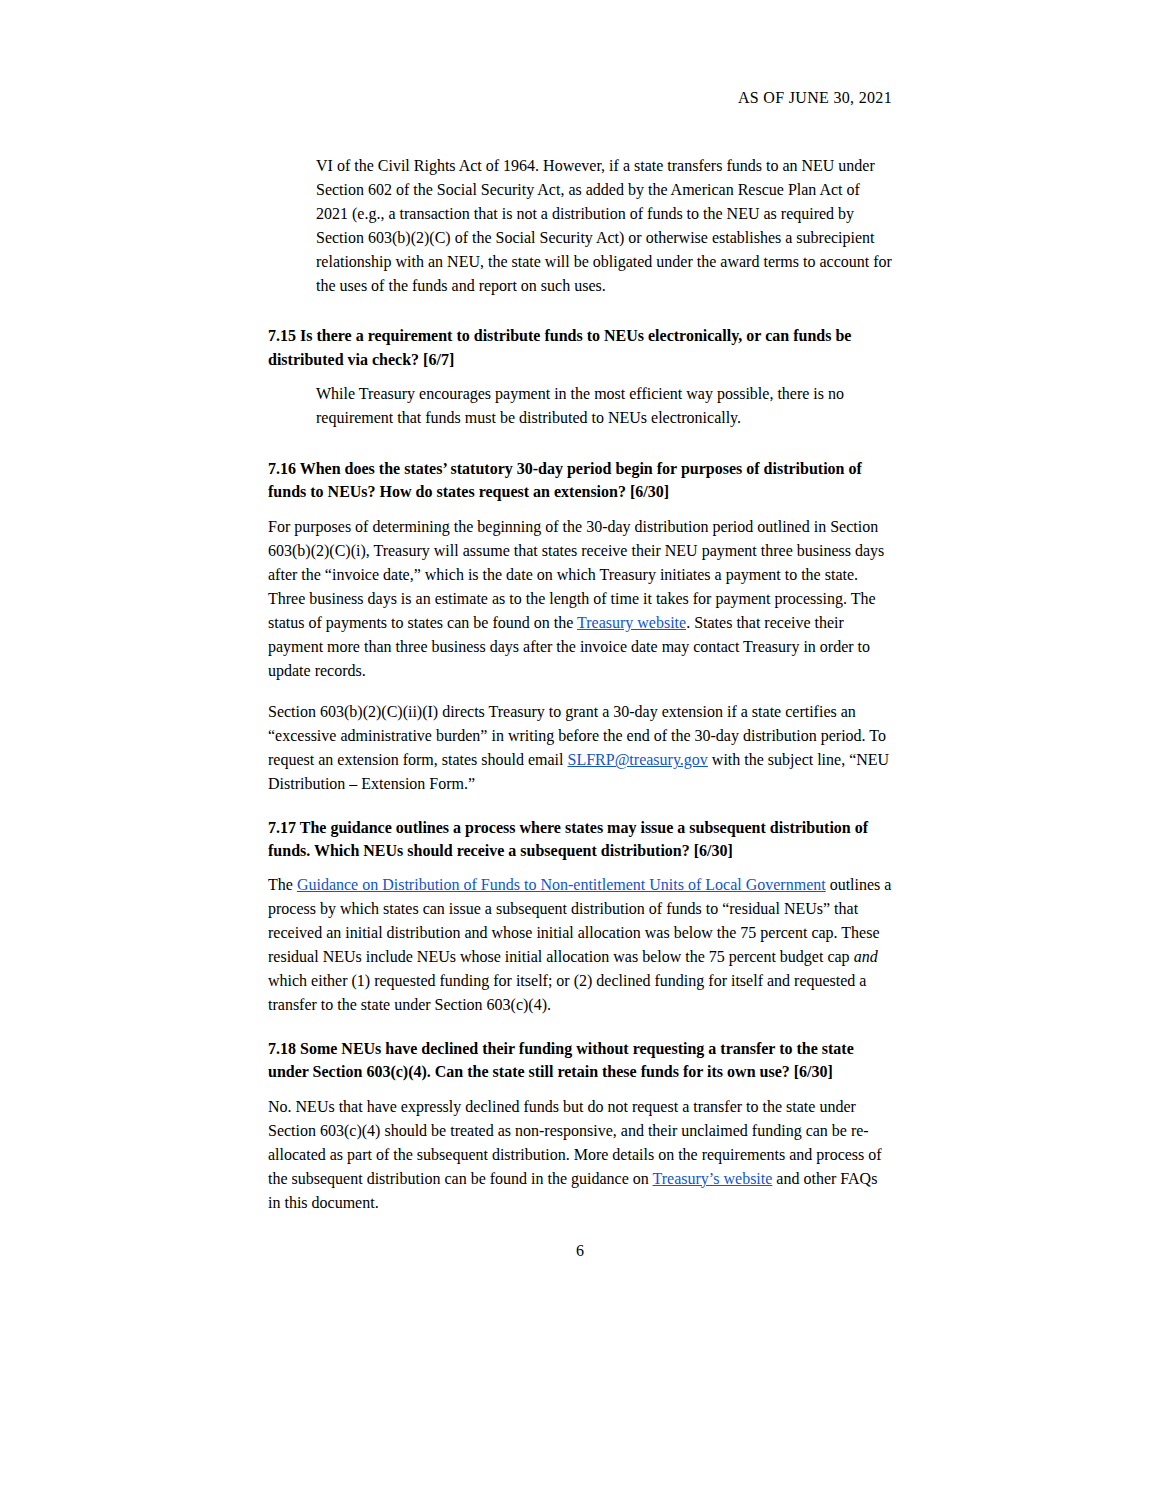AS OF JUNE 30, 2021
VI of the Civil Rights Act of 1964. However, if a state transfers funds to an NEU under Section 602 of the Social Security Act, as added by the American Rescue Plan Act of 2021 (e.g., a transaction that is not a distribution of funds to the NEU as required by Section 603(b)(2)(C) of the Social Security Act) or otherwise establishes a subrecipient relationship with an NEU, the state will be obligated under the award terms to account for the uses of the funds and report on such uses.
7.15 Is there a requirement to distribute funds to NEUs electronically, or can funds be distributed via check? [6/7]
While Treasury encourages payment in the most efficient way possible, there is no requirement that funds must be distributed to NEUs electronically.
7.16 When does the states’ statutory 30-day period begin for purposes of distribution of funds to NEUs? How do states request an extension? [6/30]
For purposes of determining the beginning of the 30-day distribution period outlined in Section 603(b)(2)(C)(i), Treasury will assume that states receive their NEU payment three business days after the “invoice date,” which is the date on which Treasury initiates a payment to the state. Three business days is an estimate as to the length of time it takes for payment processing. The status of payments to states can be found on the Treasury website. States that receive their payment more than three business days after the invoice date may contact Treasury in order to update records.
Section 603(b)(2)(C)(ii)(I) directs Treasury to grant a 30-day extension if a state certifies an “excessive administrative burden” in writing before the end of the 30-day distribution period. To request an extension form, states should email SLFRP@treasury.gov with the subject line, “NEU Distribution – Extension Form.”
7.17 The guidance outlines a process where states may issue a subsequent distribution of funds. Which NEUs should receive a subsequent distribution? [6/30]
The Guidance on Distribution of Funds to Non-entitlement Units of Local Government outlines a process by which states can issue a subsequent distribution of funds to “residual NEUs” that received an initial distribution and whose initial allocation was below the 75 percent cap. These residual NEUs include NEUs whose initial allocation was below the 75 percent budget cap and which either (1) requested funding for itself; or (2) declined funding for itself and requested a transfer to the state under Section 603(c)(4).
7.18 Some NEUs have declined their funding without requesting a transfer to the state under Section 603(c)(4). Can the state still retain these funds for its own use? [6/30]
No. NEUs that have expressly declined funds but do not request a transfer to the state under Section 603(c)(4) should be treated as non-responsive, and their unclaimed funding can be re-allocated as part of the subsequent distribution. More details on the requirements and process of the subsequent distribution can be found in the guidance on Treasury’s website and other FAQs in this document.
6